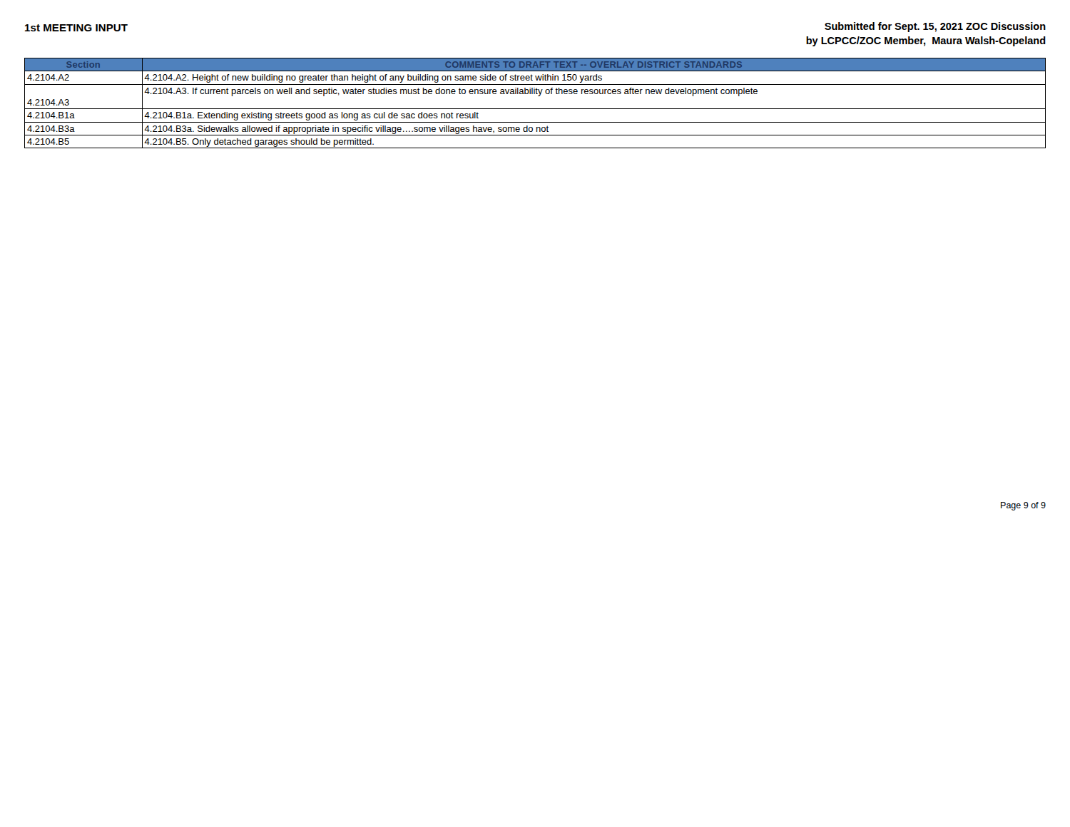1st MEETING INPUT
Submitted for Sept. 15, 2021 ZOC Discussion
by LCPCC/ZOC Member, Maura Walsh-Copeland
| Section | COMMENTS TO DRAFT TEXT -- OVERLAY DISTRICT STANDARDS |
| --- | --- |
| 4.2104.A2 | 4.2104.A2. Height of new building no greater than height of any building on same side of street within 150 yards |
| 4.2104.A3 | 4.2104.A3. If current parcels on well and septic, water studies must be done to ensure availability of these resources after new development complete |
| 4.2104.B1a | 4.2104.B1a. Extending existing streets good as long as cul de sac does not result |
| 4.2104.B3a | 4.2104.B3a. Sidewalks allowed if appropriate in specific village….some villages have, some do not |
| 4.2104.B5 | 4.2104.B5. Only detached garages should be permitted. |
Page 9 of 9